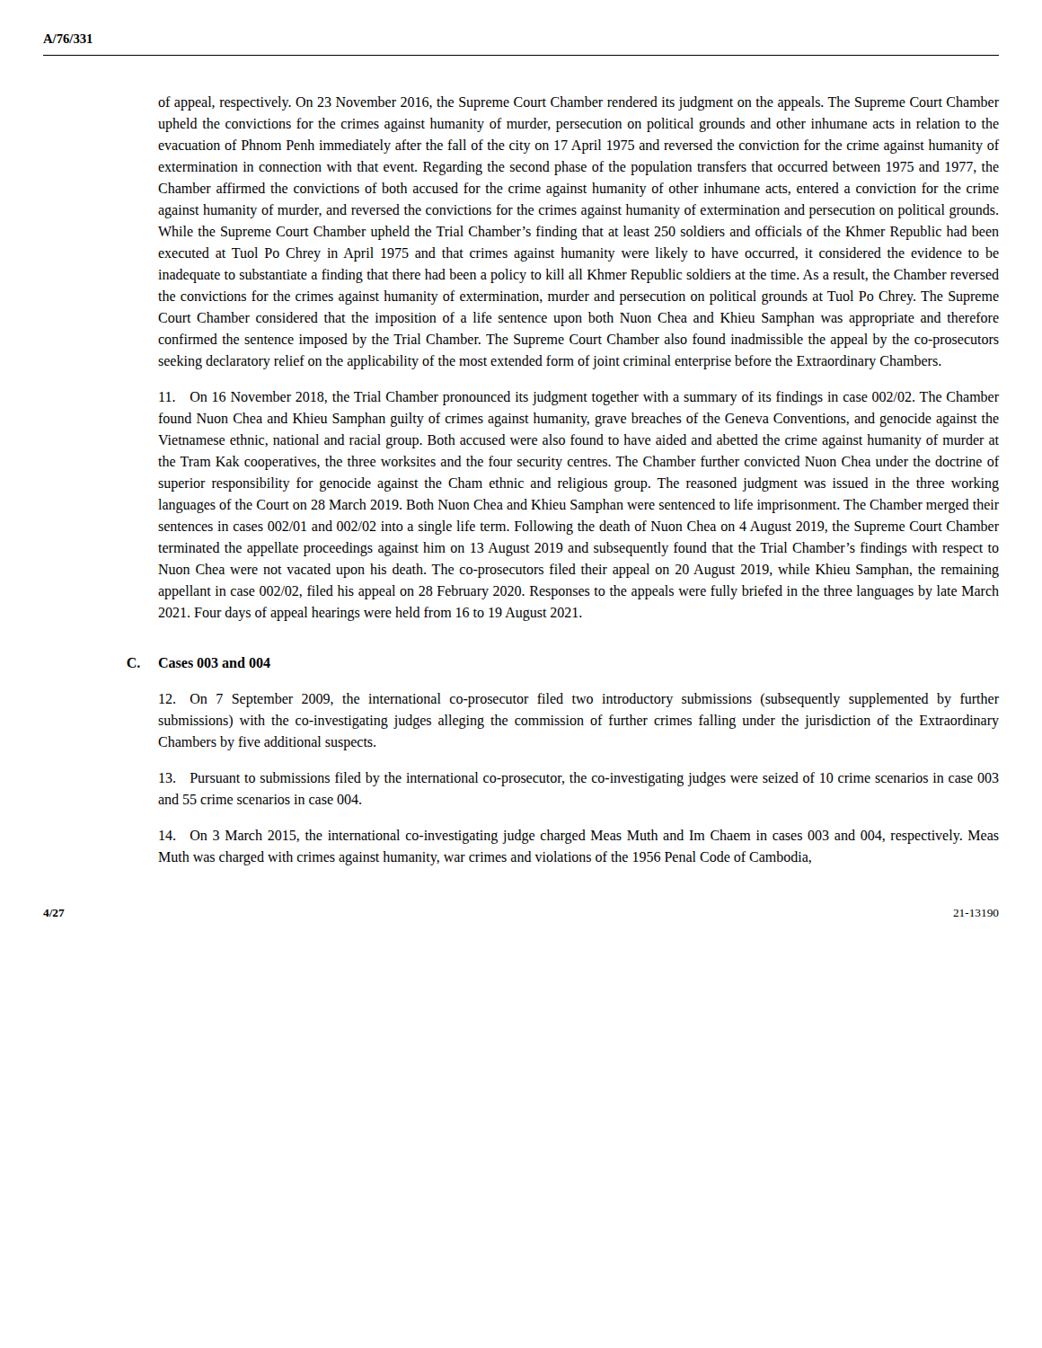A/76/331
of appeal, respectively. On 23 November 2016, the Supreme Court Chamber rendered its judgment on the appeals. The Supreme Court Chamber upheld the convictions for the crimes against humanity of murder, persecution on political grounds and other inhumane acts in relation to the evacuation of Phnom Penh immediately after the fall of the city on 17 April 1975 and reversed the conviction for the crime against humanity of extermination in connection with that event. Regarding the second phase of the population transfers that occurred between 1975 and 1977, the Chamber affirmed the convictions of both accused for the crime against humanity of other inhumane acts, entered a conviction for the crime against humanity of murder, and reversed the convictions for the crimes against humanity of extermination and persecution on political grounds. While the Supreme Court Chamber upheld the Trial Chamber’s finding that at least 250 soldiers and officials of the Khmer Republic had been executed at Tuol Po Chrey in April 1975 and that crimes against humanity were likely to have occurred, it considered the evidence to be inadequate to substantiate a finding that there had been a policy to kill all Khmer Republic soldiers at the time. As a result, the Chamber reversed the convictions for the crimes against humanity of extermination, murder and persecution on political grounds at Tuol Po Chrey. The Supreme Court Chamber considered that the imposition of a life sentence upon both Nuon Chea and Khieu Samphan was appropriate and therefore confirmed the sentence imposed by the Trial Chamber. The Supreme Court Chamber also found inadmissible the appeal by the co-prosecutors seeking declaratory relief on the applicability of the most extended form of joint criminal enterprise before the Extraordinary Chambers.
11. On 16 November 2018, the Trial Chamber pronounced its judgment together with a summary of its findings in case 002/02. The Chamber found Nuon Chea and Khieu Samphan guilty of crimes against humanity, grave breaches of the Geneva Conventions, and genocide against the Vietnamese ethnic, national and racial group. Both accused were also found to have aided and abetted the crime against humanity of murder at the Tram Kak cooperatives, the three worksites and the four security centres. The Chamber further convicted Nuon Chea under the doctrine of superior responsibility for genocide against the Cham ethnic and religious group. The reasoned judgment was issued in the three working languages of the Court on 28 March 2019. Both Nuon Chea and Khieu Samphan were sentenced to life imprisonment. The Chamber merged their sentences in cases 002/01 and 002/02 into a single life term. Following the death of Nuon Chea on 4 August 2019, the Supreme Court Chamber terminated the appellate proceedings against him on 13 August 2019 and subsequently found that the Trial Chamber’s findings with respect to Nuon Chea were not vacated upon his death. The co-prosecutors filed their appeal on 20 August 2019, while Khieu Samphan, the remaining appellant in case 002/02, filed his appeal on 28 February 2020. Responses to the appeals were fully briefed in the three languages by late March 2021. Four days of appeal hearings were held from 16 to 19 August 2021.
C. Cases 003 and 004
12. On 7 September 2009, the international co-prosecutor filed two introductory submissions (subsequently supplemented by further submissions) with the co-investigating judges alleging the commission of further crimes falling under the jurisdiction of the Extraordinary Chambers by five additional suspects.
13. Pursuant to submissions filed by the international co-prosecutor, the co-investigating judges were seized of 10 crime scenarios in case 003 and 55 crime scenarios in case 004.
14. On 3 March 2015, the international co-investigating judge charged Meas Muth and Im Chaem in cases 003 and 004, respectively. Meas Muth was charged with crimes against humanity, war crimes and violations of the 1956 Penal Code of Cambodia,
4/27 21-13190